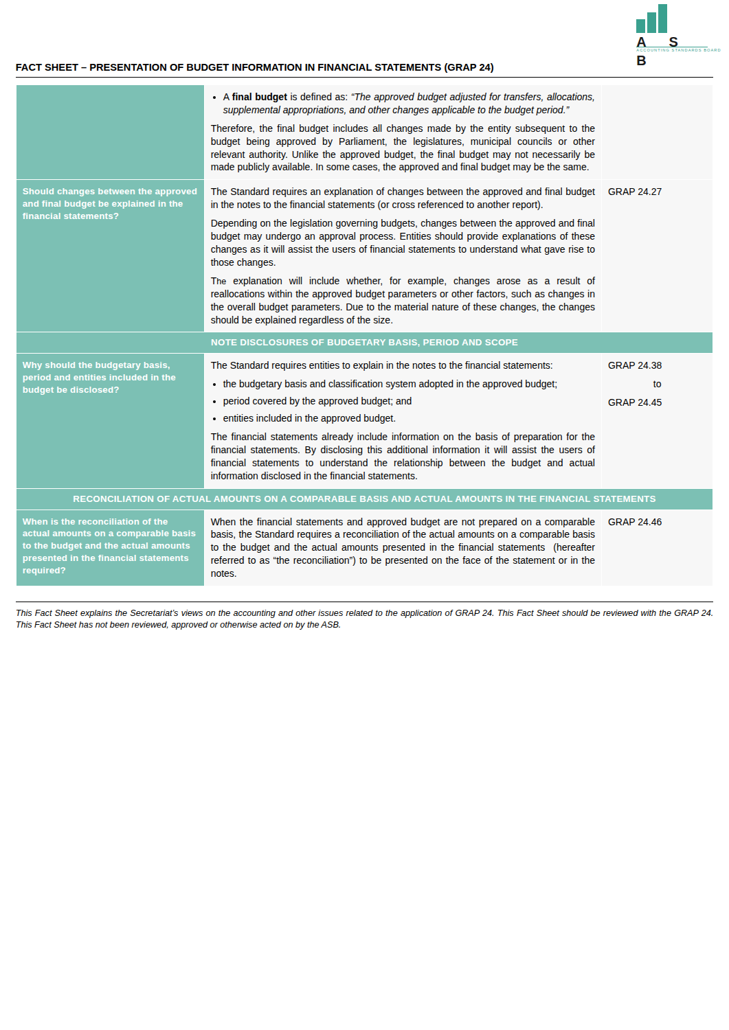A S B
ACCOUNTING STANDARDS BOARD
Fact Sheet – Presentation of Budget Information in Financial Statements (GRAP 24)
| | A final budget is defined as: “The approved budget adjusted for transfers, allocations, supplemental appropriations, and other changes applicable to the budget period.” Therefore, the final budget includes all changes made by the entity subsequent to the budget being approved by Parliament, the legislatures, municipal councils or other relevant authority. Unlike the approved budget, the final budget may not necessarily be made publicly available. In some cases, the approved and final budget may be the same. | |
| Should changes between the approved and final budget be explained in the financial statements? | The Standard requires an explanation of changes between the approved and final budget in the notes to the financial statements (or cross referenced to another report). Depending on the legislation governing budgets, changes between the approved and final budget may undergo an approval process. Entities should provide explanations of these changes as it will assist the users of financial statements to understand what gave rise to those changes. T he explanation will include whether, for example, changes arose as a result of reallocations within the approved budget parameters or other factors, such as changes in the overall budget parameters. Due to the material nature of these changes, the changes should be explained regardless of the size. | GRAP 24.27 |
| NOTE DISCLOSURES OF BUDGETARY BASIS, PERIOD AND SCOPE |
| Why should the budgetary basis, period and entities included in the budget be disclosed? | The Standard requires entities to explain in the notes to the financial statements: the budgetary basis and classification system adopted in the approved budget; period covered by the approved budget; and entities included in the approved budget. The financial statements already include information on the basis of preparation for the financial statements. By disclosing this additional information it will assist the users of financial statements to understand the relationship between the budget and actual information disclosed in the financial statements. | GRAP 24.38 to GRAP 24.45 |
| RECONCILIATION OF ACTUAL AMOUNTS ON A COMPARABLE BASIS AND ACTUAL AMOUNTS IN THE FINANCIAL STATEMENTS |
| When is the reconciliation of the actual amounts on a comparable basis to the budget and the actual amounts presented in the financial statements required? | When the financial statements and approved budget are not prepared on a comparable basis, the Standard requires a reconciliation of the actual amounts on a comparable basis to the budget and the actual amounts presented in the financial statements (hereafter referred to as “the reconciliation”) to be presented on the face of the statement or in the notes. | GRAP 24.46 |
This Fact Sheet explains the Secretariat’s views on the accounting and other issues related to the application of GRAP 24. This Fact Sheet should be reviewed with the GRAP 24. This Fact Sheet has not been reviewed, approved or otherwise acted on by the ASB.